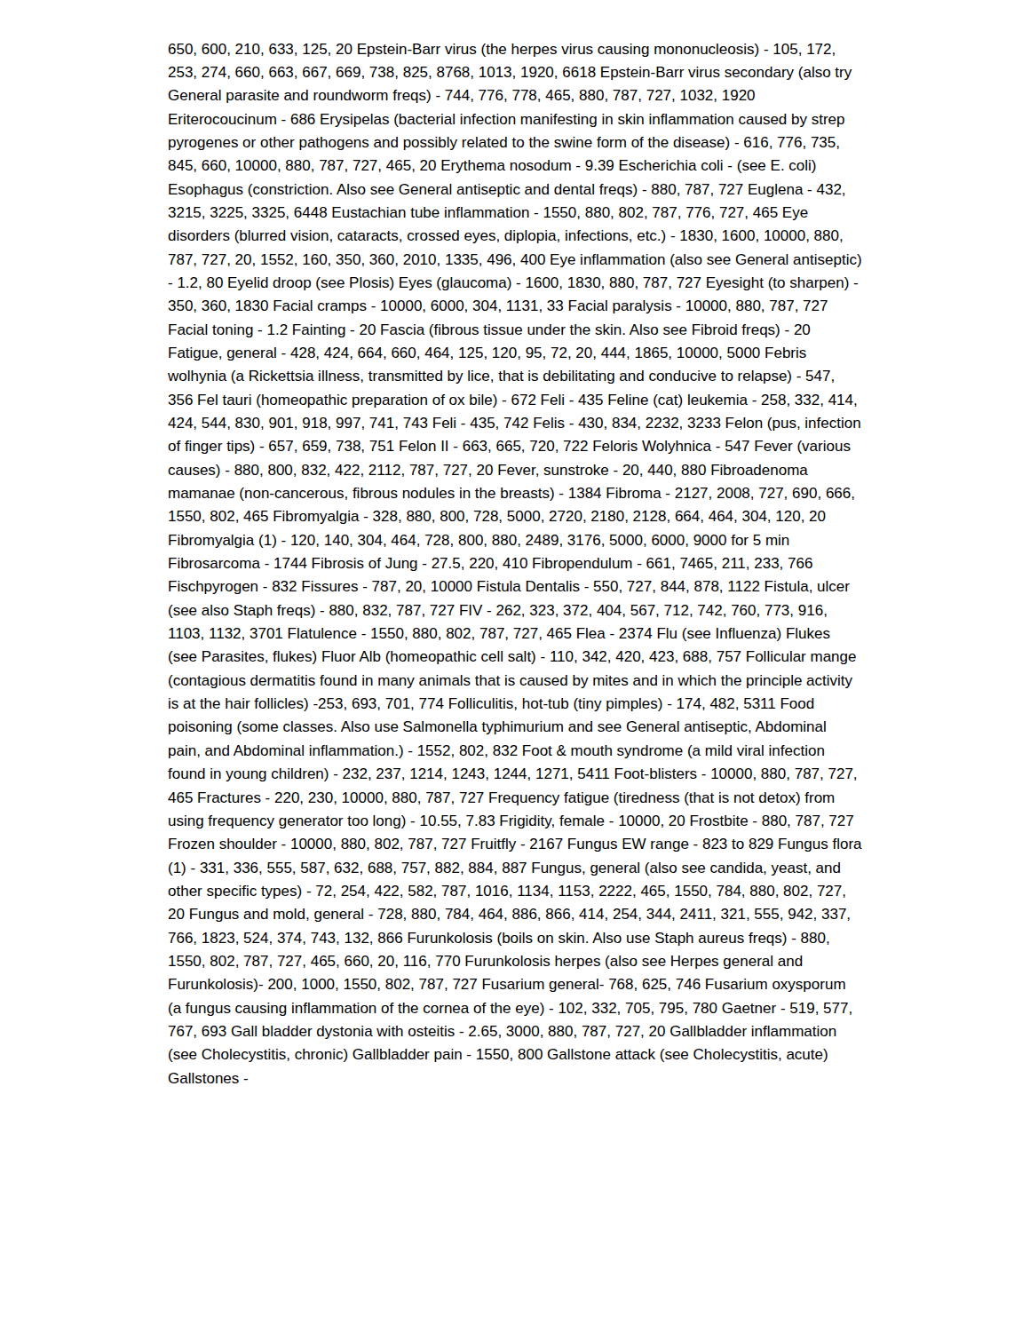650, 600, 210, 633, 125, 20 Epstein-Barr virus (the herpes virus causing mononucleosis) - 105, 172, 253, 274, 660, 663, 667, 669, 738, 825, 8768, 1013, 1920, 6618 Epstein-Barr virus secondary (also try General parasite and roundworm freqs) - 744, 776, 778, 465, 880, 787, 727, 1032, 1920 Eriterocoucinum - 686 Erysipelas (bacterial infection manifesting in skin inflammation caused by strep pyrogenes or other pathogens and possibly related to the swine form of the disease) - 616, 776, 735, 845, 660, 10000, 880, 787, 727, 465, 20 Erythema nosodum - 9.39 Escherichia coli - (see E. coli) Esophagus (constriction. Also see General antiseptic and dental freqs) - 880, 787, 727 Euglena - 432, 3215, 3225, 3325, 6448 Eustachian tube inflammation - 1550, 880, 802, 787, 776, 727, 465 Eye disorders (blurred vision, cataracts, crossed eyes, diplopia, infections, etc.) - 1830, 1600, 10000, 880, 787, 727, 20, 1552, 160, 350, 360, 2010, 1335, 496, 400 Eye inflammation (also see General antiseptic) - 1.2, 80 Eyelid droop (see Plosis) Eyes (glaucoma) - 1600, 1830, 880, 787, 727 Eyesight (to sharpen) - 350, 360, 1830 Facial cramps - 10000, 6000, 304, 1131, 33 Facial paralysis - 10000, 880, 787, 727 Facial toning - 1.2 Fainting - 20 Fascia (fibrous tissue under the skin. Also see Fibroid freqs) - 20 Fatigue, general - 428, 424, 664, 660, 464, 125, 120, 95, 72, 20, 444, 1865, 10000, 5000 Febris wolhynia (a Rickettsia illness, transmitted by lice, that is debilitating and conducive to relapse) - 547, 356 Fel tauri (homeopathic preparation of ox bile) - 672 Feli - 435 Feline (cat) leukemia - 258, 332, 414, 424, 544, 830, 901, 918, 997, 741, 743 Feli - 435, 742 Felis - 430, 834, 2232, 3233 Felon (pus, infection of finger tips) - 657, 659, 738, 751 Felon II - 663, 665, 720, 722 Feloris Wolyhnica - 547 Fever (various causes) - 880, 800, 832, 422, 2112, 787, 727, 20 Fever, sunstroke - 20, 440, 880 Fibroadenoma mamanae (non-cancerous, fibrous nodules in the breasts) - 1384 Fibroma - 2127, 2008, 727, 690, 666, 1550, 802, 465 Fibromyalgia - 328, 880, 800, 728, 5000, 2720, 2180, 2128, 664, 464, 304, 120, 20 Fibromyalgia (1) - 120, 140, 304, 464, 728, 800, 880, 2489, 3176, 5000, 6000, 9000 for 5 min Fibrosarcoma - 1744 Fibrosis of Jung - 27.5, 220, 410 Fibropendulum - 661, 7465, 211, 233, 766 Fischpyrogen - 832 Fissures - 787, 20, 10000 Fistula Dentalis - 550, 727, 844, 878, 1122 Fistula, ulcer (see also Staph freqs) - 880, 832, 787, 727 FIV - 262, 323, 372, 404, 567, 712, 742, 760, 773, 916, 1103, 1132, 3701 Flatulence - 1550, 880, 802, 787, 727, 465 Flea - 2374 Flu (see Influenza) Flukes (see Parasites, flukes) Fluor Alb (homeopathic cell salt) - 110, 342, 420, 423, 688, 757 Follicular mange (contagious dermatitis found in many animals that is caused by mites and in which the principle activity is at the hair follicles) -253, 693, 701, 774 Folliculitis, hot-tub (tiny pimples) - 174, 482, 5311 Food poisoning (some classes. Also use Salmonella typhimurium and see General antiseptic, Abdominal pain, and Abdominal inflammation.) - 1552, 802, 832 Foot & mouth syndrome (a mild viral infection found in young children) - 232, 237, 1214, 1243, 1244, 1271, 5411 Foot-blisters - 10000, 880, 787, 727, 465 Fractures - 220, 230, 10000, 880, 787, 727 Frequency fatigue (tiredness (that is not detox) from using frequency generator too long) - 10.55, 7.83 Frigidity, female - 10000, 20 Frostbite - 880, 787, 727 Frozen shoulder - 10000, 880, 802, 787, 727 Fruitfly - 2167 Fungus EW range - 823 to 829 Fungus flora (1) - 331, 336, 555, 587, 632, 688, 757, 882, 884, 887 Fungus, general (also see candida, yeast, and other specific types) - 72, 254, 422, 582, 787, 1016, 1134, 1153, 2222, 465, 1550, 784, 880, 802, 727, 20 Fungus and mold, general - 728, 880, 784, 464, 886, 866, 414, 254, 344, 2411, 321, 555, 942, 337, 766, 1823, 524, 374, 743, 132, 866 Furunkolosis (boils on skin. Also use Staph aureus freqs) - 880, 1550, 802, 787, 727, 465, 660, 20, 116, 770 Furunkolosis herpes (also see Herpes general and Furunkolosis)- 200, 1000, 1550, 802, 787, 727 Fusarium general- 768, 625, 746 Fusarium oxysporum (a fungus causing inflammation of the cornea of the eye) - 102, 332, 705, 795, 780 Gaetner - 519, 577, 767, 693 Gall bladder dystonia with osteitis - 2.65, 3000, 880, 787, 727, 20 Gallbladder inflammation (see Cholecystitis, chronic) Gallbladder pain - 1550, 800 Gallstone attack (see Cholecystitis, acute) Gallstones -